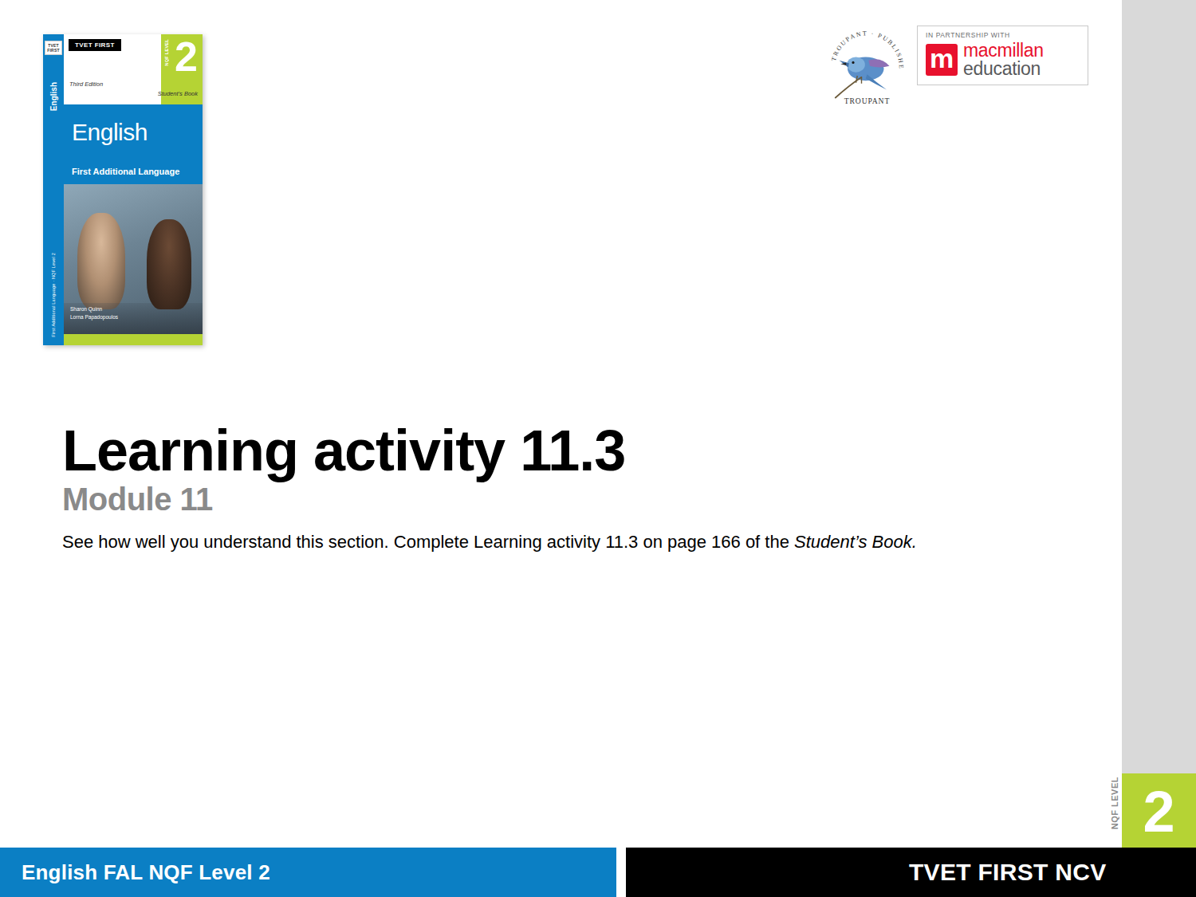NQF LEVEL
2
TROUPANT · PUBLISHERS TROUPANT
IN PARTNERSHIP WITH
macmillan
education
TVET
FIRST
English
First Additional Language · NQF Level 2
TVET FIRST
Third Edition
NQF LEVEL
2
Student’s Book
English
First Additional Language
Sharon Quinn
Lorna Papadopoulos
Learning activity 11.3
Module 11
See how well you understand this section. Complete Learning activity 11.3 on page 166 of the Student’s Book.
English FAL NQF Level 2
TVET FIRST NCV